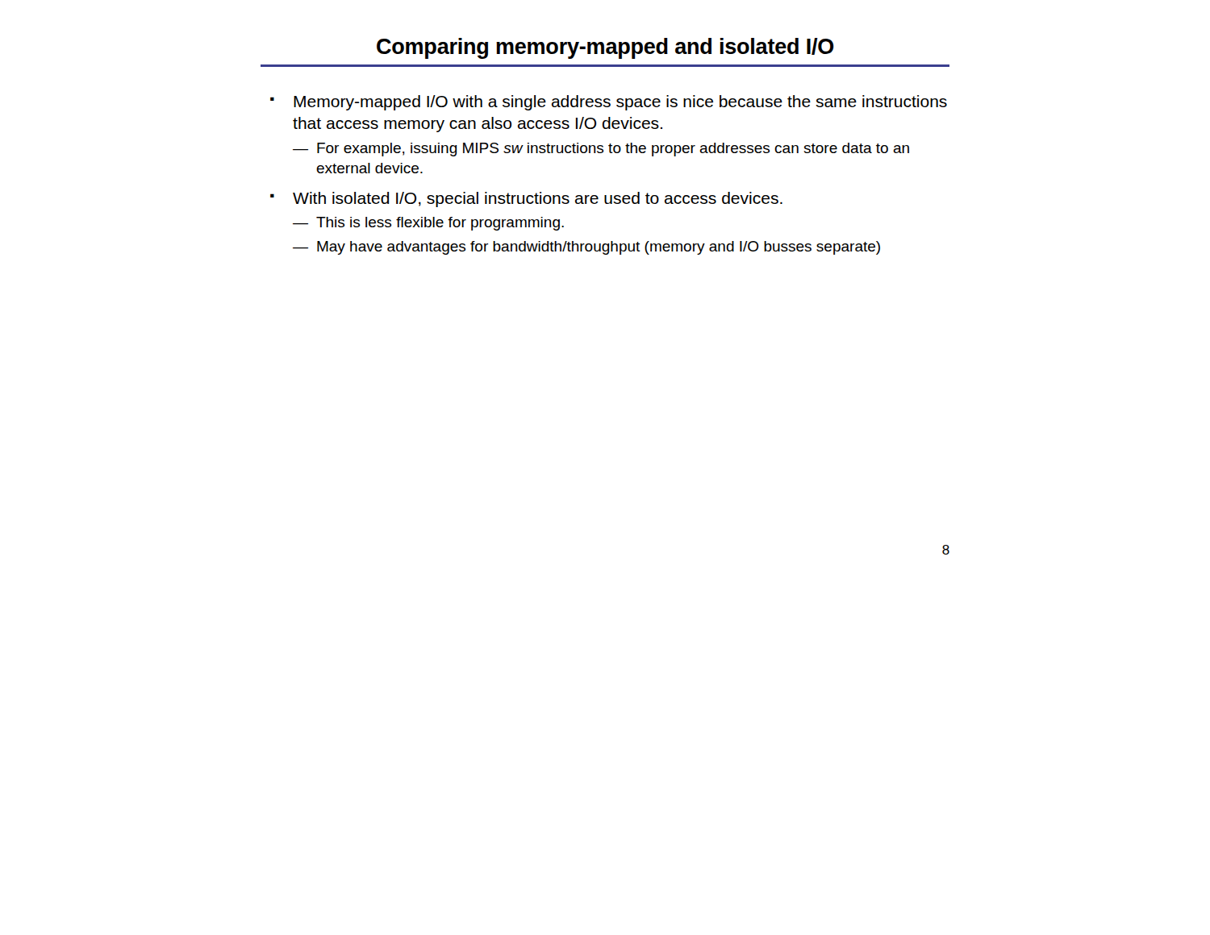Comparing memory-mapped and isolated I/O
Memory-mapped I/O with a single address space is nice because the same instructions that access memory can also access I/O devices.
For example, issuing MIPS sw instructions to the proper addresses can store data to an external device.
With isolated I/O, special instructions are used to access devices.
This is less flexible for programming.
May have advantages for bandwidth/throughput (memory and I/O busses separate)
8